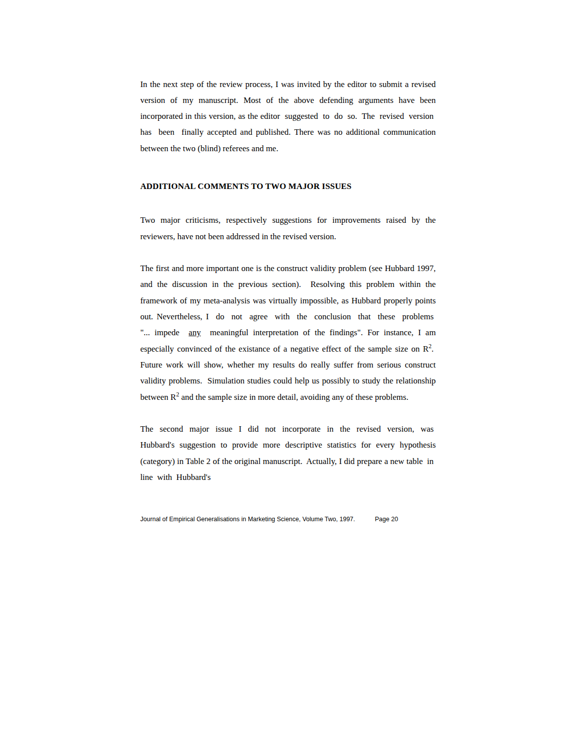In the next step of the review process, I was invited by the editor to submit a revised version of my manuscript. Most of the above defending arguments have been incorporated in this version, as the editor suggested to do so. The revised version has been finally accepted and published. There was no additional communication between the two (blind) referees and me.
ADDITIONAL COMMENTS TO TWO MAJOR ISSUES
Two major criticisms, respectively suggestions for improvements raised by the reviewers, have not been addressed in the revised version.
The first and more important one is the construct validity problem (see Hubbard 1997, and the discussion in the previous section). Resolving this problem within the framework of my meta-analysis was virtually impossible, as Hubbard properly points out. Nevertheless, I do not agree with the conclusion that these problems "... impede any meaningful interpretation of the findings". For instance, I am especially convinced of the existance of a negative effect of the sample size on R2. Future work will show, whether my results do really suffer from serious construct validity problems. Simulation studies could help us possibly to study the relationship between R2 and the sample size in more detail, avoiding any of these problems.
The second major issue I did not incorporate in the revised version, was Hubbard's suggestion to provide more descriptive statistics for every hypothesis (category) in Table 2 of the original manuscript. Actually, I did prepare a new table in line with Hubbard's
Journal of Empirical Generalisations in Marketing Science, Volume Two, 1997. Page 20